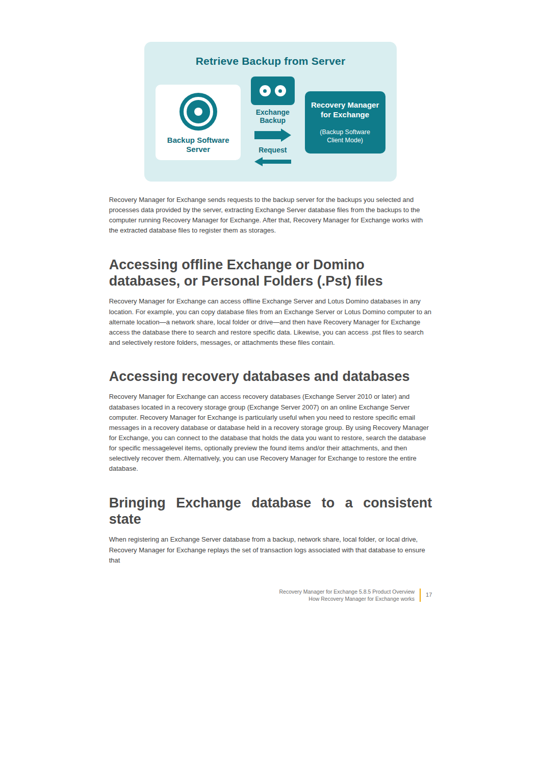Retrieve Backup from Server
Backup Software
Server
Exchange
Backup
Request
Recovery Manager
for Exchange
(Backup Software
Client Mode)
Recovery Manager for Exchange sends requests to the backup server for the backups you selected and processes data provided by the server, extracting Exchange Server database files from the backups to the computer running Recovery Manager for Exchange. After that, Recovery Manager for Exchange works with the extracted database files to register them as storages.
Accessing offline Exchange or Domino databases, or Personal Folders (.Pst) files
Recovery Manager for Exchange can access offline Exchange Server and Lotus Domino databases in any location. For example, you can copy database files from an Exchange Server or Lotus Domino computer to an alternate location—a network share, local folder or drive—and then have Recovery Manager for Exchange access the database there to search and restore specific data. Likewise, you can access .pst files to search and selectively restore folders, messages, or attachments these files contain.
Accessing recovery databases and databases
Recovery Manager for Exchange can access recovery databases (Exchange Server 2010 or later) and databases located in a recovery storage group (Exchange Server 2007) on an online Exchange Server computer. Recovery Manager for Exchange is particularly useful when you need to restore specific email messages in a recovery database or database held in a recovery storage group. By using Recovery Manager for Exchange, you can connect to the database that holds the data you want to restore, search the database for specific messagelevel items, optionally preview the found items and/or their attachments, and then selectively recover them. Alternatively, you can use Recovery Manager for Exchange to restore the entire database.
Bringing Exchange database to a consistent state
When registering an Exchange Server database from a backup, network share, local folder, or local drive, Recovery Manager for Exchange replays the set of transaction logs associated with that database to ensure that
Recovery Manager for Exchange 5.8.5 Product Overview
How Recovery Manager for Exchange works
17